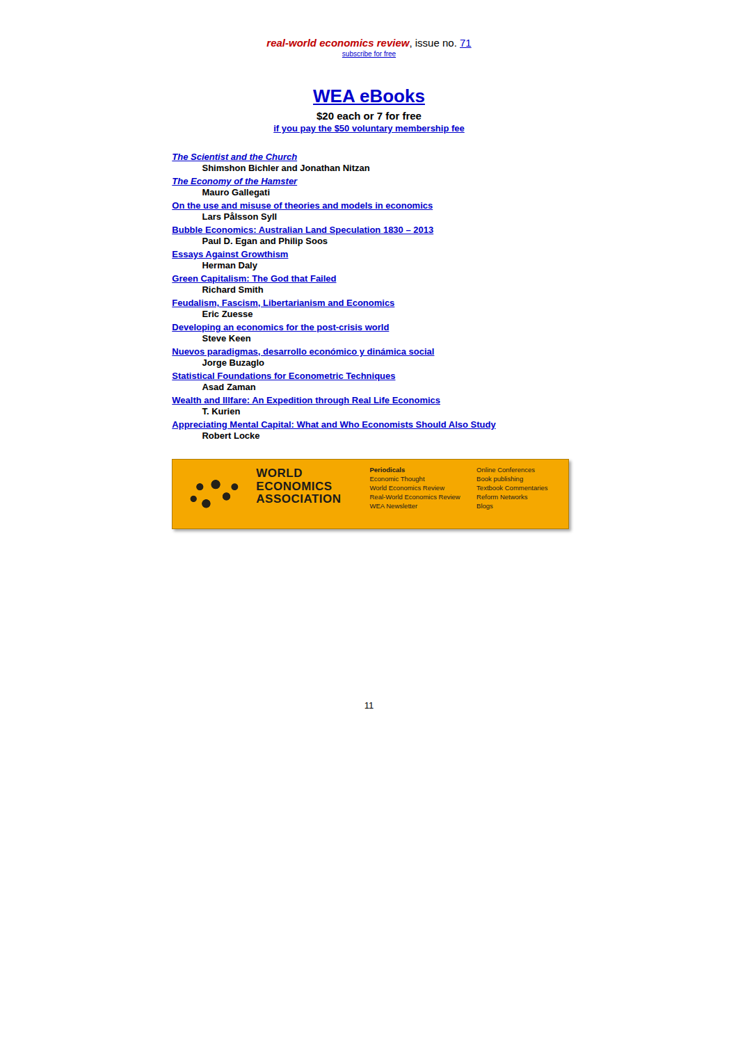real-world economics review, issue no. 71
subscribe for free
WEA eBooks
$20 each or 7 for free
if you pay the $50 voluntary membership fee
The Scientist and the Church
Shimshon Bichler and Jonathan Nitzan
The Economy of the Hamster
Mauro Gallegati
On the use and misuse of theories and models in economics
Lars Pålsson Syll
Bubble Economics: Australian Land Speculation 1830 – 2013
Paul D. Egan and Philip Soos
Essays Against Growthism
Herman Daly
Green Capitalism: The God that Failed
Richard Smith
Feudalism, Fascism, Libertarianism and Economics
Eric Zuesse
Developing an economics for the post-crisis world
Steve Keen
Nuevos paradigmas, desarrollo económico y dinámica social
Jorge Buzaglo
Statistical Foundations for Econometric Techniques
Asad Zaman
Wealth and Illfare: An Expedition through Real Life Economics
T. Kurien
Appreciating Mental Capital: What and Who Economists Should Also Study
Robert Locke
WORLD
ECONOMICS
ASSOCIATION
Periodicals
Economic Thought
World Economics Review
Real-World Economics Review
WEA Newsletter
Online Conferences
Book publishing
Textbook Commentaries
Reform Networks
Blogs
11